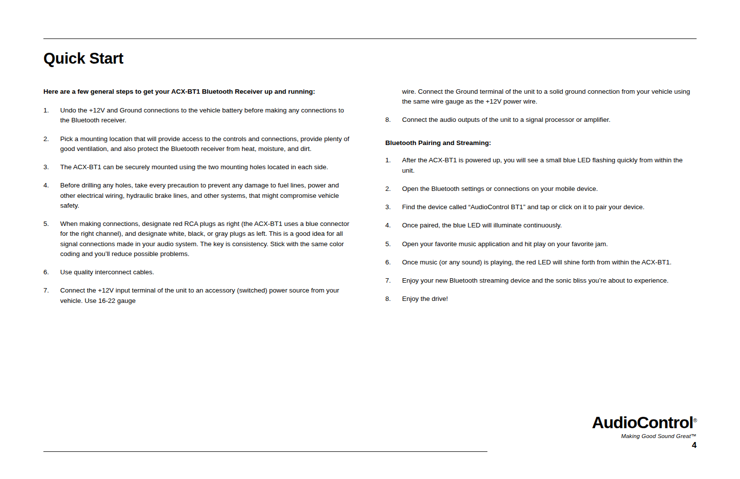Quick Start
Here are a few general steps to get your ACX-BT1 Bluetooth Receiver up and running:
Undo the +12V and Ground connections to the vehicle battery before making any connections to the Bluetooth receiver.
Pick a mounting location that will provide access to the controls and connections, provide plenty of good ventilation, and also protect the Bluetooth receiver from heat, moisture, and dirt.
The ACX-BT1 can be securely mounted using the two mounting holes located in each side.
Before drilling any holes, take every precaution to prevent any damage to fuel lines, power and other electrical wiring, hydraulic brake lines, and other systems, that might compromise vehicle safety.
When making connections, designate red RCA plugs as right (the ACX-BT1 uses a blue connector for the right channel), and designate white, black, or gray plugs as left. This is a good idea for all signal connections made in your audio system. The key is consistency. Stick with the same color coding and you’ll reduce possible problems.
Use quality interconnect cables.
Connect the +12V input terminal of the unit to an accessory (switched) power source from your vehicle. Use 16-22 gauge
wire. Connect the Ground terminal of the unit to a solid ground connection from your vehicle using the same wire gauge as the +12V power wire.
Connect the audio outputs of the unit to a signal processor or amplifier.
Bluetooth Pairing and Streaming:
After the ACX-BT1 is powered up, you will see a small blue LED flashing quickly from within the unit.
Open the Bluetooth settings or connections on your mobile device.
Find the device called “AudioControl BT1” and tap or click on it to pair your device.
Once paired, the blue LED will illuminate continuously.
Open your favorite music application and hit play on your favorite jam.
Once music (or any sound) is playing, the red LED will shine forth from within the ACX-BT1.
Enjoy your new Bluetooth streaming device and the sonic bliss you’re about to experience.
Enjoy the drive!
AudioControl®
Making Good Sound Great™
4